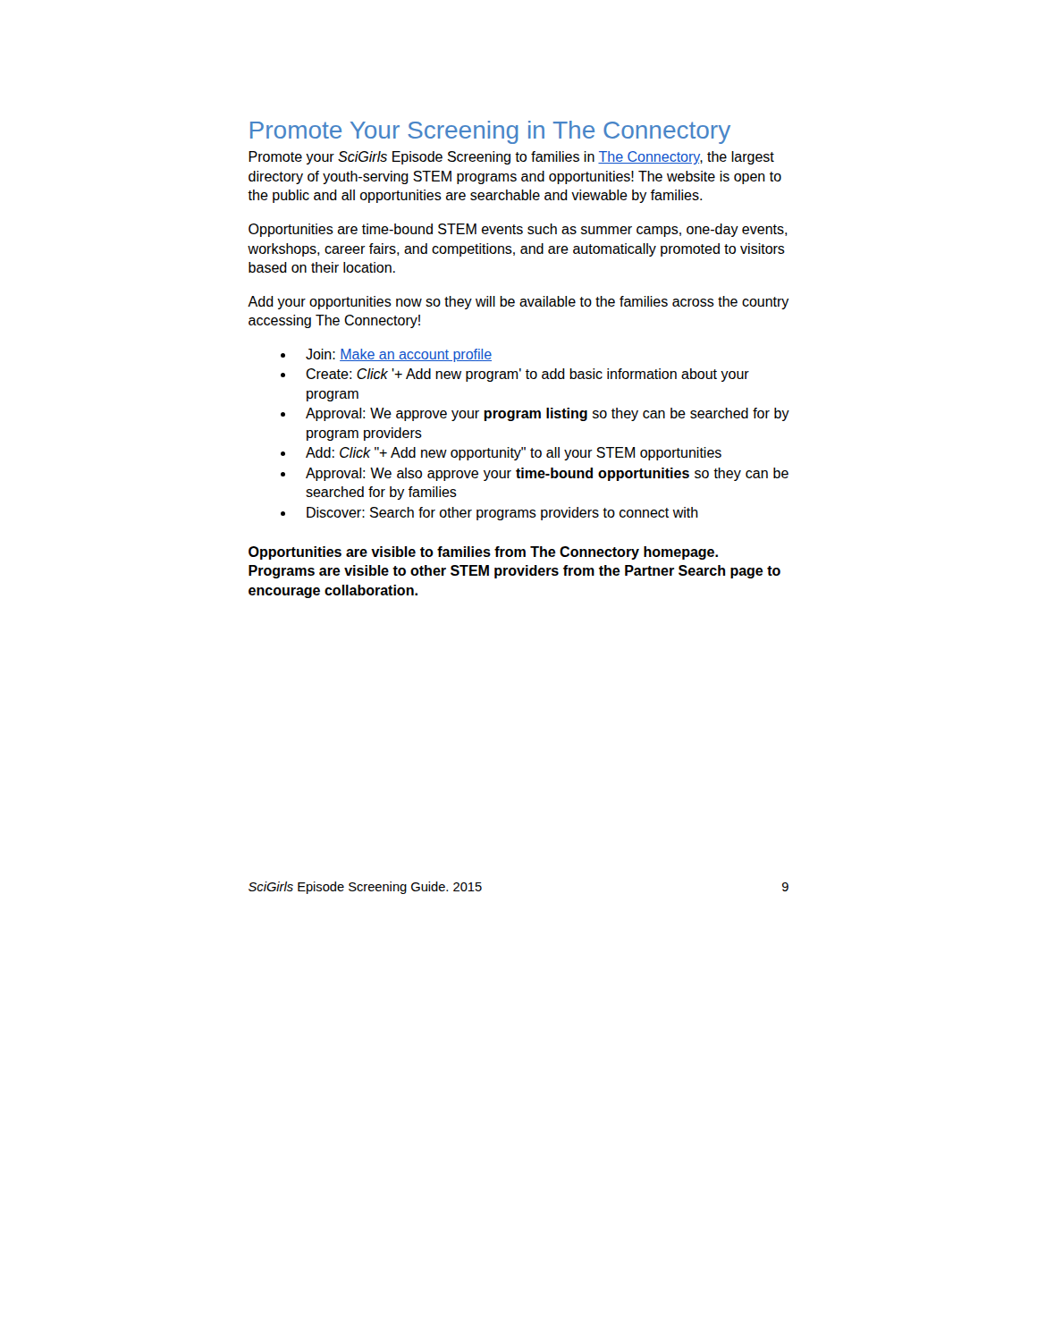Promote Your Screening in The Connectory
Promote your SciGirls Episode Screening to families in The Connectory, the largest directory of youth-serving STEM programs and opportunities! The website is open to the public and all opportunities are searchable and viewable by families.
Opportunities are time-bound STEM events such as summer camps, one-day events, workshops, career fairs, and competitions, and are automatically promoted to visitors based on their location.
Add your opportunities now so they will be available to the families across the country accessing The Connectory!
Join: Make an account profile
Create: Click '+ Add new program' to add basic information about your program
Approval: We approve your program listing so they can be searched for by program providers
Add: Click "+ Add new opportunity" to all your STEM opportunities
Approval: We also approve your time-bound opportunities so they can be searched for by families
Discover: Search for other programs providers to connect with
Opportunities are visible to families from The Connectory homepage. Programs are visible to other STEM providers from the Partner Search page to encourage collaboration.
SciGirls Episode Screening Guide. 2015
9